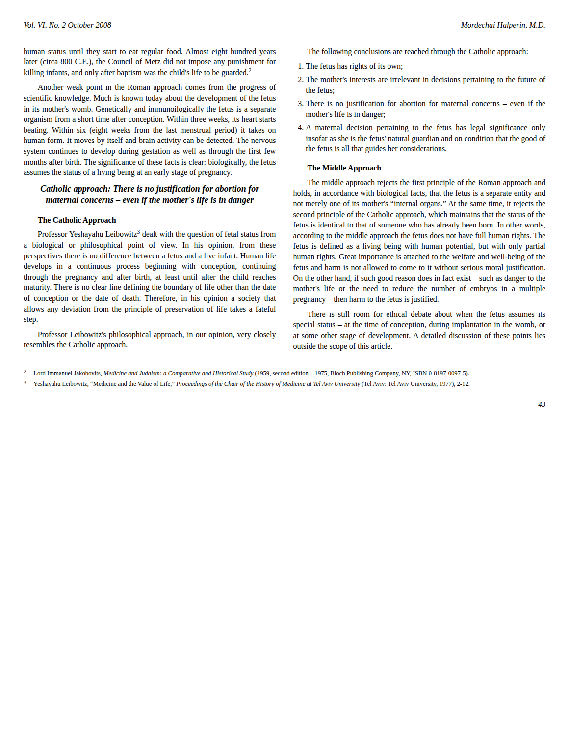Vol. VI, No. 2 October 2008 Mordechai Halperin, M.D.
human status until they start to eat regular food. Almost eight hundred years later (circa 800 C.E.), the Council of Metz did not impose any punishment for killing infants, and only after baptism was the child's life to be guarded.2
Another weak point in the Roman approach comes from the progress of scientific knowledge. Much is known today about the development of the fetus in its mother's womb. Genetically and immunoilogically the fetus is a separate organism from a short time after conception. Within three weeks, its heart starts beating. Within six (eight weeks from the last menstrual period) it takes on human form. It moves by itself and brain activity can be detected. The nervous system continues to develop during gestation as well as through the first few months after birth. The significance of these facts is clear: biologically, the fetus assumes the status of a living being at an early stage of pregnancy.
Catholic approach: There is no justification for abortion for maternal concerns – even if the mother's life is in danger
The Catholic Approach
Professor Yeshayahu Leibowitz3 dealt with the question of fetal status from a biological or philosophical point of view. In his opinion, from these perspectives there is no difference between a fetus and a live infant. Human life develops in a continuous process beginning with conception, continuing through the pregnancy and after birth, at least until after the child reaches maturity. There is no clear line defining the boundary of life other than the date of conception or the date of death. Therefore, in his opinion a society that allows any deviation from the principle of preservation of life takes a fateful step.
Professor Leibowitz's philosophical approach, in our opinion, very closely resembles the Catholic approach.
The following conclusions are reached through the Catholic approach:
The fetus has rights of its own;
The mother's interests are irrelevant in decisions pertaining to the future of the fetus;
There is no justification for abortion for maternal concerns – even if the mother's life is in danger;
A maternal decision pertaining to the fetus has legal significance only insofar as she is the fetus' natural guardian and on condition that the good of the fetus is all that guides her considerations.
The Middle Approach
The middle approach rejects the first principle of the Roman approach and holds, in accordance with biological facts, that the fetus is a separate entity and not merely one of its mother's “internal organs.” At the same time, it rejects the second principle of the Catholic approach, which maintains that the status of the fetus is identical to that of someone who has already been born. In other words, according to the middle approach the fetus does not have full human rights. The fetus is defined as a living being with human potential, but with only partial human rights. Great importance is attached to the welfare and well-being of the fetus and harm is not allowed to come to it without serious moral justification. On the other hand, if such good reason does in fact exist – such as danger to the mother's life or the need to reduce the number of embryos in a multiple pregnancy – then harm to the fetus is justified.
There is still room for ethical debate about when the fetus assumes its special status – at the time of conception, during implantation in the womb, or at some other stage of development. A detailed discussion of these points lies outside the scope of this article.
2 Lord Immanuel Jakobovits, Medicine and Judaism: a Comparative and Historical Study (1959, second edition – 1975, Bloch Publishing Company, NY, ISBN 0-8197-0097-5).
3 Yeshayahu Leibowitz, “Medicine and the Value of Life,” Proceedings of the Chair of the History of Medicine at Tel Aviv University (Tel Aviv: Tel Aviv University, 1977), 2-12.
43